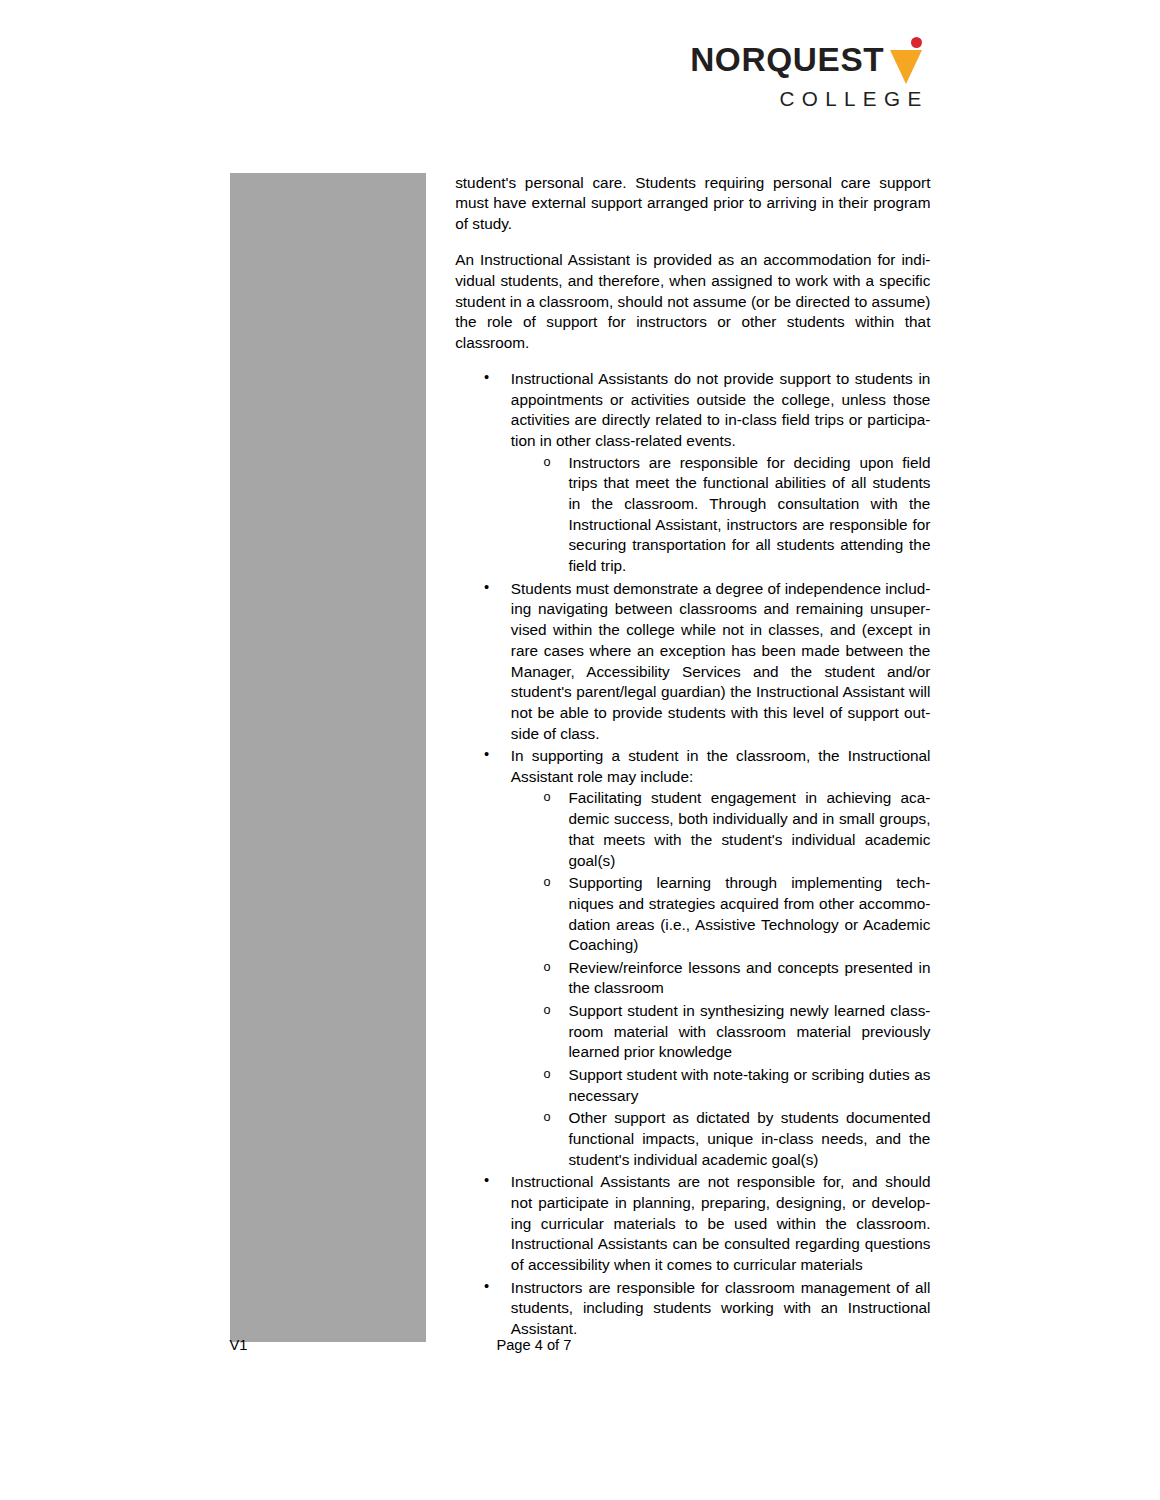NORQUEST
COLLEGE
student's personal care. Students requiring personal care support must have external support arranged prior to arriving in their program of study.
An Instructional Assistant is provided as an accommodation for individual students, and therefore, when assigned to work with a specific student in a classroom, should not assume (or be directed to assume) the role of support for instructors or other students within that classroom.
Instructional Assistants do not provide support to students in appointments or activities outside the college, unless those activities are directly related to in-class field trips or participation in other class-related events.
Instructors are responsible for deciding upon field trips that meet the functional abilities of all students in the classroom. Through consultation with the Instructional Assistant, instructors are responsible for securing transportation for all students attending the field trip.
Students must demonstrate a degree of independence including navigating between classrooms and remaining unsupervised within the college while not in classes, and (except in rare cases where an exception has been made between the Manager, Accessibility Services and the student and/or student's parent/legal guardian) the Instructional Assistant will not be able to provide students with this level of support outside of class.
In supporting a student in the classroom, the Instructional Assistant role may include:
Facilitating student engagement in achieving academic success, both individually and in small groups, that meets with the student's individual academic goal(s)
Supporting learning through implementing techniques and strategies acquired from other accommodation areas (i.e., Assistive Technology or Academic Coaching)
Review/reinforce lessons and concepts presented in the classroom
Support student in synthesizing newly learned classroom material with classroom material previously learned prior knowledge
Support student with note-taking or scribing duties as necessary
Other support as dictated by students documented functional impacts, unique in-class needs, and the student's individual academic goal(s)
Instructional Assistants are not responsible for, and should not participate in planning, preparing, designing, or developing curricular materials to be used within the classroom. Instructional Assistants can be consulted regarding questions of accessibility when it comes to curricular materials
Instructors are responsible for classroom management of all students, including students working with an Instructional Assistant.
V1 Page 4 of 7